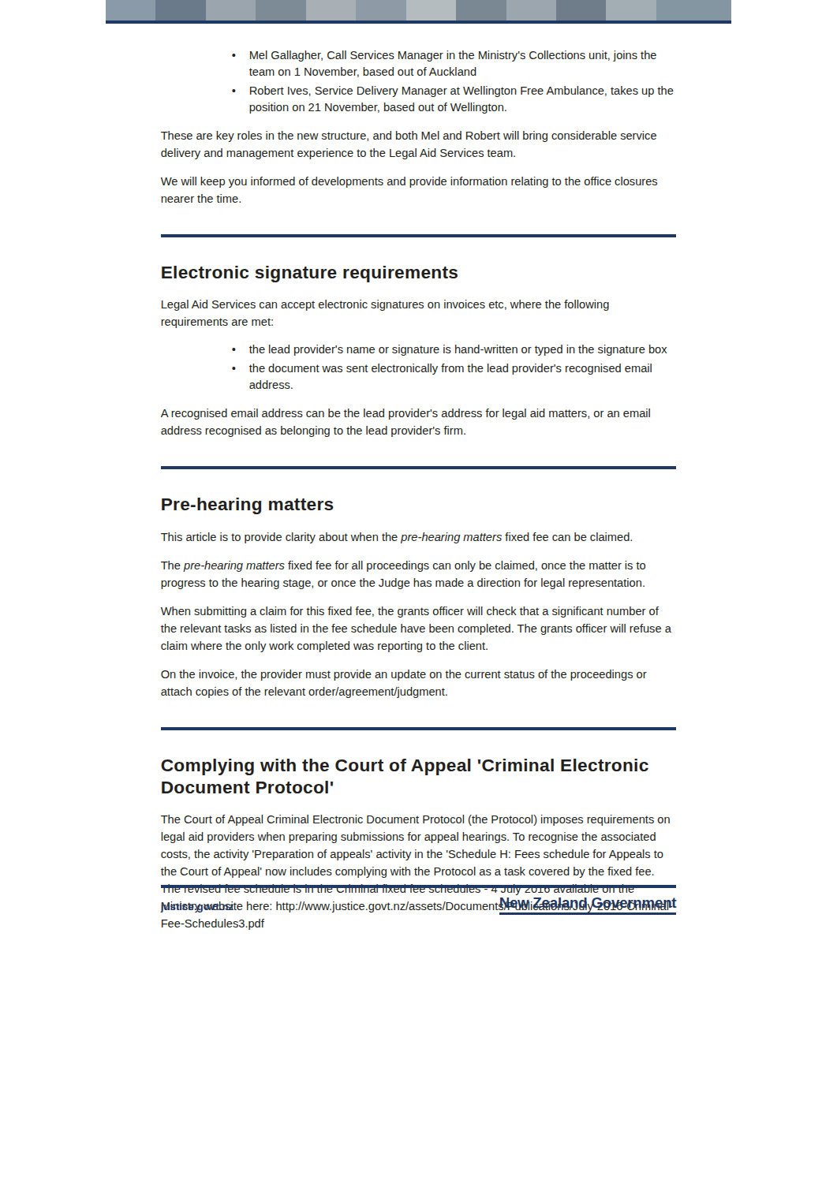Mel Gallagher, Call Services Manager in the Ministry's Collections unit, joins the team on 1 November, based out of Auckland
Robert Ives, Service Delivery Manager at Wellington Free Ambulance, takes up the position on 21 November, based out of Wellington.
These are key roles in the new structure, and both Mel and Robert will bring considerable service delivery and management experience to the Legal Aid Services team.
We will keep you informed of developments and provide information relating to the office closures nearer the time.
Electronic signature requirements
Legal Aid Services can accept electronic signatures on invoices etc, where the following requirements are met:
the lead provider's name or signature is hand-written or typed in the signature box
the document was sent electronically from the lead provider's recognised email address.
A recognised email address can be the lead provider's address for legal aid matters, or an email address recognised as belonging to the lead provider's firm.
Pre-hearing matters
This article is to provide clarity about when the pre-hearing matters fixed fee can be claimed.
The pre-hearing matters fixed fee for all proceedings can only be claimed, once the matter is to progress to the hearing stage, or once the Judge has made a direction for legal representation.
When submitting a claim for this fixed fee, the grants officer will check that a significant number of the relevant tasks as listed in the fee schedule have been completed. The grants officer will refuse a claim where the only work completed was reporting to the client.
On the invoice, the provider must provide an update on the current status of the proceedings or attach copies of the relevant order/agreement/judgment.
Complying with the Court of Appeal 'Criminal Electronic Document Protocol'
The Court of Appeal Criminal Electronic Document Protocol (the Protocol) imposes requirements on legal aid providers when preparing submissions for appeal hearings. To recognise the associated costs, the activity 'Preparation of appeals' activity in the 'Schedule H: Fees schedule for Appeals to the Court of Appeal' now includes complying with the Protocol as a task covered by the fixed fee. The revised fee schedule is in the Criminal fixed fee schedules - 4 July 2016 available on the Ministry website here: http://www.justice.govt.nz/assets/Documents/Publications/July-2016-Criminal-Fee-Schedules3.pdf
justice.govt.nz
New Zealand Government